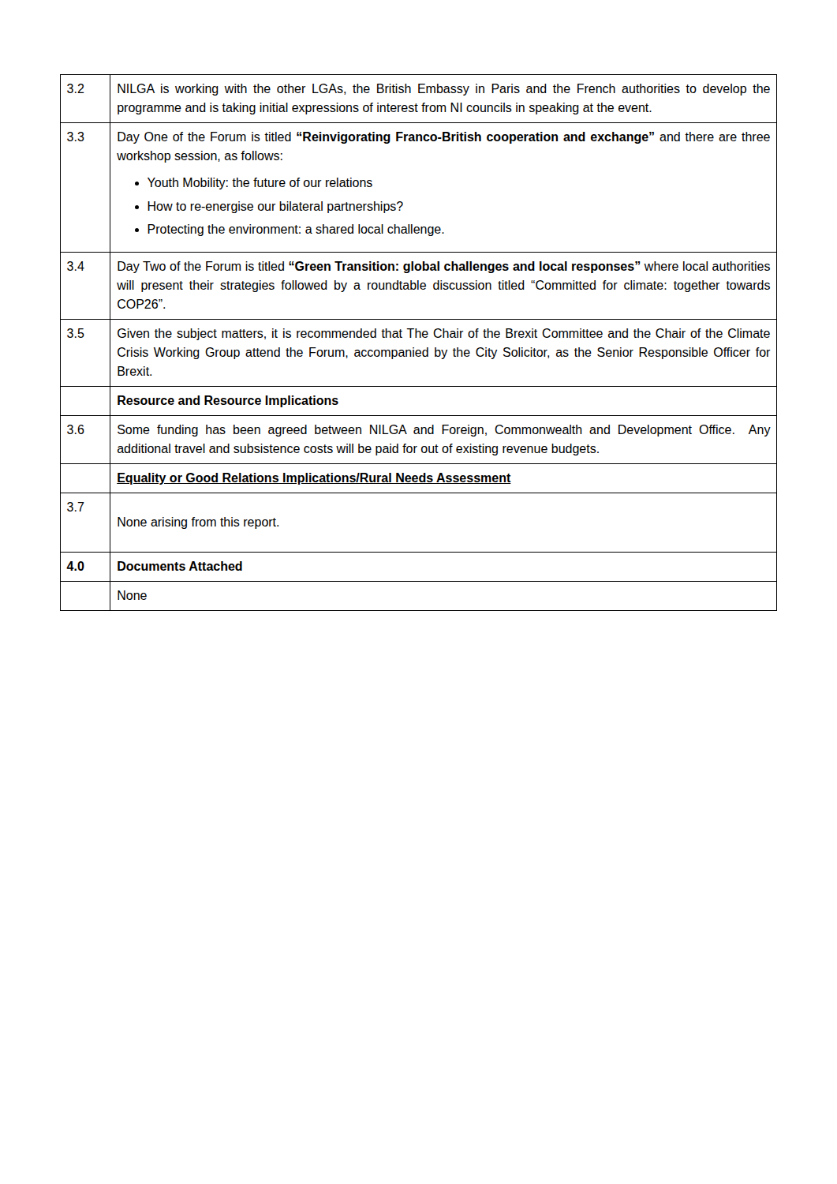| 3.2 | NILGA is working with the other LGAs, the British Embassy in Paris and the French authorities to develop the programme and is taking initial expressions of interest from NI councils in speaking at the event. |
| 3.3 | Day One of the Forum is titled “Reinvigorating Franco-British cooperation and exchange” and there are three workshop session, as follows: Youth Mobility: the future of our relations How to re-energise our bilateral partnerships? Protecting the environment: a shared local challenge. |
| 3.4 | Day Two of the Forum is titled “Green Transition: global challenges and local responses” where local authorities will present their strategies followed by a roundtable discussion titled “Committed for climate: together towards COP26”. |
| 3.5 | Given the subject matters, it is recommended that The Chair of the Brexit Committee and the Chair of the Climate Crisis Working Group attend the Forum, accompanied by the City Solicitor, as the Senior Responsible Officer for Brexit. |
| | Resource and Resource Implications |
| 3.6 | Some funding has been agreed between NILGA and Foreign, Commonwealth and Development Office. Any additional travel and subsistence costs will be paid for out of existing revenue budgets. |
| | Equality or Good Relations Implications/Rural Needs Assessment |
| 3.7 | None arising from this report. |
| 4.0 | Documents Attached |
| | None |